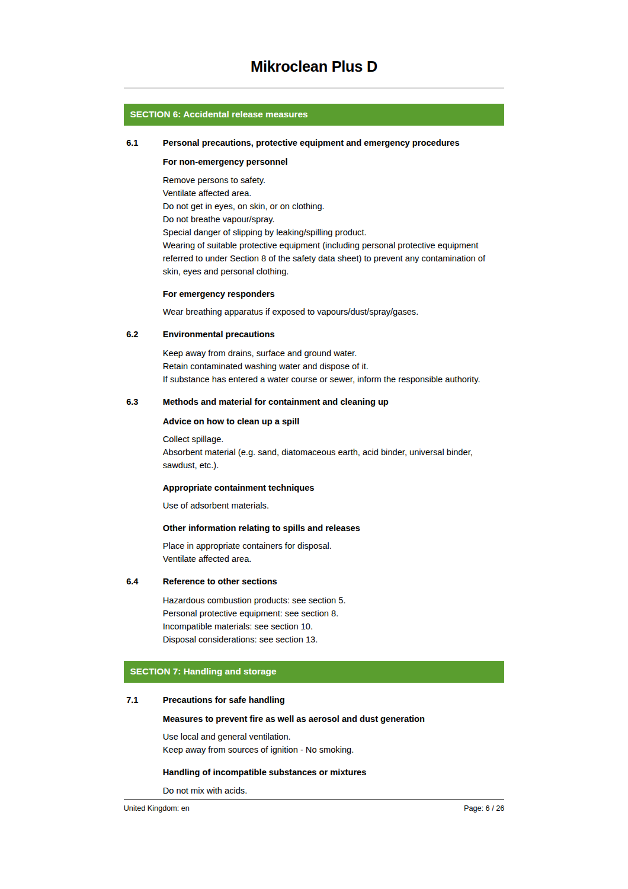Mikroclean Plus D
SECTION 6: Accidental release measures
6.1
Personal precautions, protective equipment and emergency procedures
For non-emergency personnel
Remove persons to safety.
Ventilate affected area.
Do not get in eyes, on skin, or on clothing.
Do not breathe vapour/spray.
Special danger of slipping by leaking/spilling product.
Wearing of suitable protective equipment (including personal protective equipment referred to under Section 8 of the safety data sheet) to prevent any contamination of skin, eyes and personal clothing.
For emergency responders
Wear breathing apparatus if exposed to vapours/dust/spray/gases.
6.2
Environmental precautions
Keep away from drains, surface and ground water.
Retain contaminated washing water and dispose of it.
If substance has entered a water course or sewer, inform the responsible authority.
6.3
Methods and material for containment and cleaning up
Advice on how to clean up a spill
Collect spillage.
Absorbent material (e.g. sand, diatomaceous earth, acid binder, universal binder, sawdust, etc.).
Appropriate containment techniques
Use of adsorbent materials.
Other information relating to spills and releases
Place in appropriate containers for disposal.
Ventilate affected area.
6.4
Reference to other sections
Hazardous combustion products: see section 5.
Personal protective equipment: see section 8.
Incompatible materials: see section 10.
Disposal considerations: see section 13.
SECTION 7: Handling and storage
7.1
Precautions for safe handling
Measures to prevent fire as well as aerosol and dust generation
Use local and general ventilation.
Keep away from sources of ignition - No smoking.
Handling of incompatible substances or mixtures
Do not mix with acids.
United Kingdom: en Page: 6 / 26